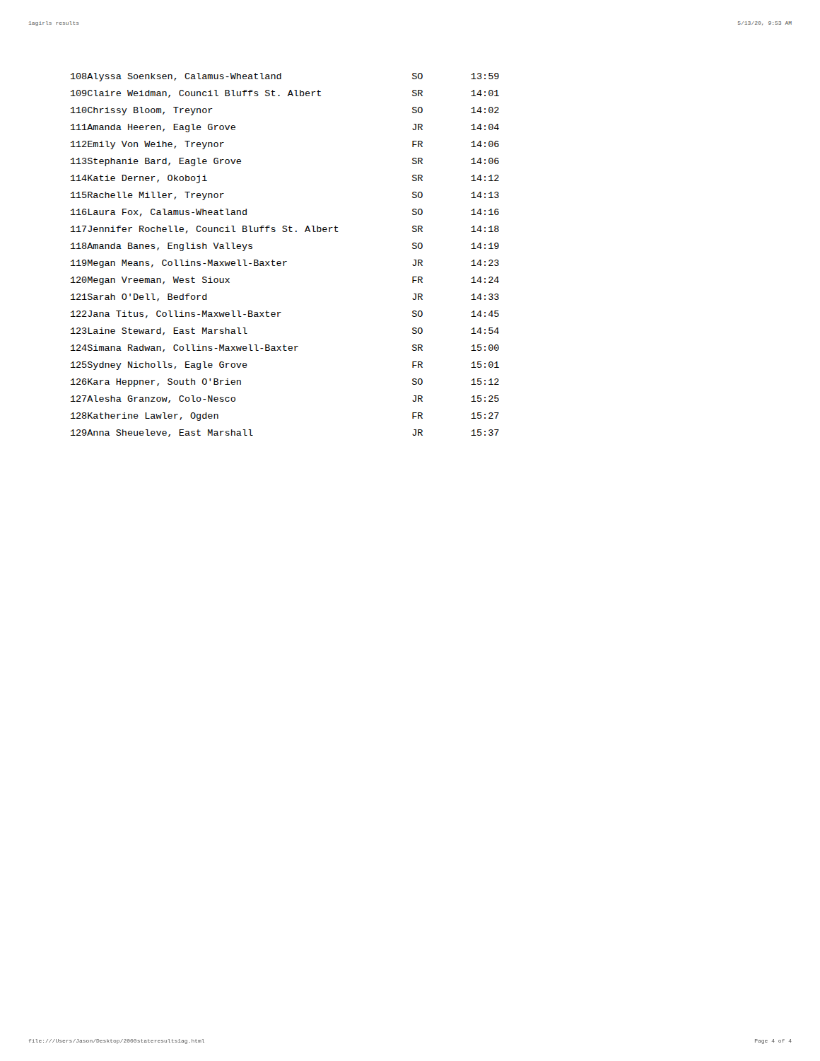1agirls results 5/13/20, 9:53 AM
| 108 | Alyssa Soenksen, Calamus-Wheatland | SO | 13:59 |
| 109 | Claire Weidman, Council Bluffs St. Albert | SR | 14:01 |
| 110 | Chrissy Bloom, Treynor | SO | 14:02 |
| 111 | Amanda Heeren, Eagle Grove | JR | 14:04 |
| 112 | Emily Von Weihe, Treynor | FR | 14:06 |
| 113 | Stephanie Bard, Eagle Grove | SR | 14:06 |
| 114 | Katie Derner, Okoboji | SR | 14:12 |
| 115 | Rachelle Miller, Treynor | SO | 14:13 |
| 116 | Laura Fox, Calamus-Wheatland | SO | 14:16 |
| 117 | Jennifer Rochelle, Council Bluffs St. Albert | SR | 14:18 |
| 118 | Amanda Banes, English Valleys | SO | 14:19 |
| 119 | Megan Means, Collins-Maxwell-Baxter | JR | 14:23 |
| 120 | Megan Vreeman, West Sioux | FR | 14:24 |
| 121 | Sarah O'Dell, Bedford | JR | 14:33 |
| 122 | Jana Titus, Collins-Maxwell-Baxter | SO | 14:45 |
| 123 | Laine Steward, East Marshall | SO | 14:54 |
| 124 | Simana Radwan, Collins-Maxwell-Baxter | SR | 15:00 |
| 125 | Sydney Nicholls, Eagle Grove | FR | 15:01 |
| 126 | Kara Heppner, South O'Brien | SO | 15:12 |
| 127 | Alesha Granzow, Colo-Nesco | JR | 15:25 |
| 128 | Katherine Lawler, Ogden | FR | 15:27 |
| 129 | Anna Sheueleve, East Marshall | JR | 15:37 |
file:///Users/Jason/Desktop/2000stateresults1ag.html Page 4 of 4